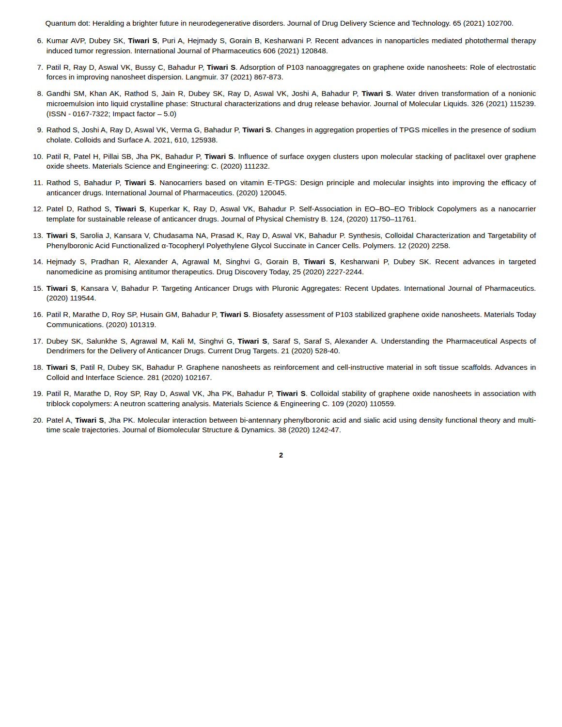Quantum dot: Heralding a brighter future in neurodegenerative disorders. Journal of Drug Delivery Science and Technology. 65 (2021) 102700.
Kumar AVP, Dubey SK, Tiwari S, Puri A, Hejmady S, Gorain B, Kesharwani P. Recent advances in nanoparticles mediated photothermal therapy induced tumor regression. International Journal of Pharmaceutics 606 (2021) 120848.
Patil R, Ray D, Aswal VK, Bussy C, Bahadur P, Tiwari S. Adsorption of P103 nanoaggregates on graphene oxide nanosheets: Role of electrostatic forces in improving nanosheet dispersion. Langmuir. 37 (2021) 867-873.
Gandhi SM, Khan AK, Rathod S, Jain R, Dubey SK, Ray D, Aswal VK, Joshi A, Bahadur P, Tiwari S. Water driven transformation of a nonionic microemulsion into liquid crystalline phase: Structural characterizations and drug release behavior. Journal of Molecular Liquids. 326 (2021) 115239. (ISSN - 0167-7322; Impact factor – 5.0)
Rathod S, Joshi A, Ray D, Aswal VK, Verma G, Bahadur P, Tiwari S. Changes in aggregation properties of TPGS micelles in the presence of sodium cholate. Colloids and Surface A. 2021, 610, 125938.
Patil R, Patel H, Pillai SB, Jha PK, Bahadur P, Tiwari S. Influence of surface oxygen clusters upon molecular stacking of paclitaxel over graphene oxide sheets. Materials Science and Engineering: C. (2020) 111232.
Rathod S, Bahadur P, Tiwari S. Nanocarriers based on vitamin E-TPGS: Design principle and molecular insights into improving the efficacy of anticancer drugs. International Journal of Pharmaceutics. (2020) 120045.
Patel D, Rathod S, Tiwari S, Kuperkar K, Ray D, Aswal VK, Bahadur P. Self-Association in EO–BO–EO Triblock Copolymers as a nanocarrier template for sustainable release of anticancer drugs. Journal of Physical Chemistry B. 124, (2020) 11750–11761.
Tiwari S, Sarolia J, Kansara V, Chudasama NA, Prasad K, Ray D, Aswal VK, Bahadur P. Synthesis, Colloidal Characterization and Targetability of Phenylboronic Acid Functionalized α-Tocopheryl Polyethylene Glycol Succinate in Cancer Cells. Polymers. 12 (2020) 2258.
Hejmady S, Pradhan R, Alexander A, Agrawal M, Singhvi G, Gorain B, Tiwari S, Kesharwani P, Dubey SK. Recent advances in targeted nanomedicine as promising antitumor therapeutics. Drug Discovery Today, 25 (2020) 2227-2244.
Tiwari S, Kansara V, Bahadur P. Targeting Anticancer Drugs with Pluronic Aggregates: Recent Updates. International Journal of Pharmaceutics. (2020) 119544.
Patil R, Marathe D, Roy SP, Husain GM, Bahadur P, Tiwari S. Biosafety assessment of P103 stabilized graphene oxide nanosheets. Materials Today Communications. (2020) 101319.
Dubey SK, Salunkhe S, Agrawal M, Kali M, Singhvi G, Tiwari S, Saraf S, Saraf S, Alexander A. Understanding the Pharmaceutical Aspects of Dendrimers for the Delivery of Anticancer Drugs. Current Drug Targets. 21 (2020) 528-40.
Tiwari S, Patil R, Dubey SK, Bahadur P. Graphene nanosheets as reinforcement and cell-instructive material in soft tissue scaffolds. Advances in Colloid and Interface Science. 281 (2020) 102167.
Patil R, Marathe D, Roy SP, Ray D, Aswal VK, Jha PK, Bahadur P, Tiwari S. Colloidal stability of graphene oxide nanosheets in association with triblock copolymers: A neutron scattering analysis. Materials Science & Engineering C. 109 (2020) 110559.
Patel A, Tiwari S, Jha PK. Molecular interaction between bi-antennary phenylboronic acid and sialic acid using density functional theory and multi-time scale trajectories. Journal of Biomolecular Structure & Dynamics. 38 (2020) 1242-47.
2